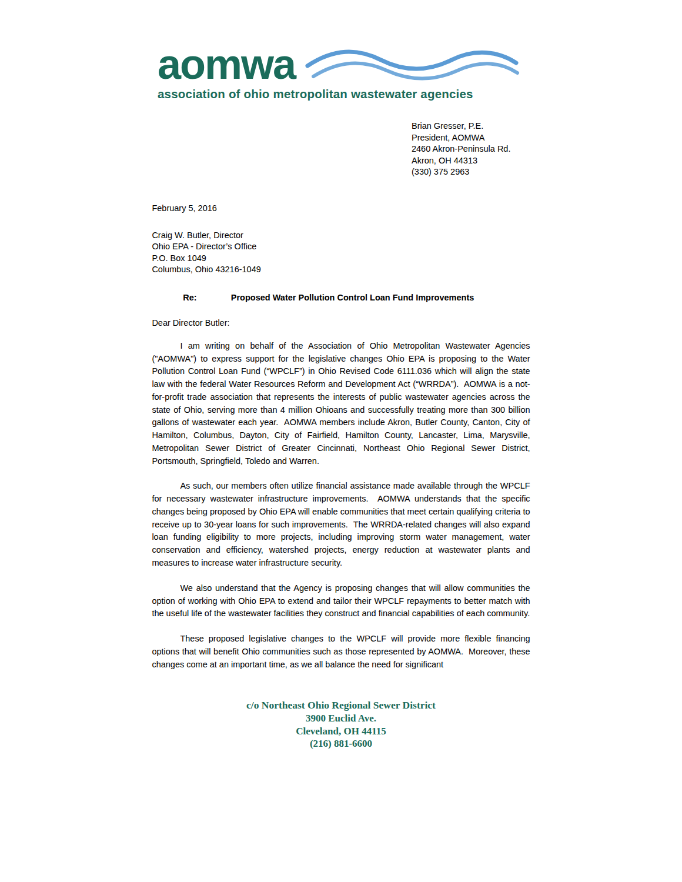aomwa association of ohio metropolitan wastewater agencies
Brian Gresser, P.E.
President, AOMWA
2460 Akron-Peninsula Rd.
Akron, OH 44313
(330) 375 2963
February 5, 2016
Craig W. Butler, Director
Ohio EPA - Director’s Office
P.O. Box 1049
Columbus, Ohio 43216-1049
Re: Proposed Water Pollution Control Loan Fund Improvements
Dear Director Butler:
I am writing on behalf of the Association of Ohio Metropolitan Wastewater Agencies ("AOMWA") to express support for the legislative changes Ohio EPA is proposing to the Water Pollution Control Loan Fund (“WPCLF”) in Ohio Revised Code 6111.036 which will align the state law with the federal Water Resources Reform and Development Act (“WRRDA”). AOMWA is a not-for-profit trade association that represents the interests of public wastewater agencies across the state of Ohio, serving more than 4 million Ohioans and successfully treating more than 300 billion gallons of wastewater each year. AOMWA members include Akron, Butler County, Canton, City of Hamilton, Columbus, Dayton, City of Fairfield, Hamilton County, Lancaster, Lima, Marysville, Metropolitan Sewer District of Greater Cincinnati, Northeast Ohio Regional Sewer District, Portsmouth, Springfield, Toledo and Warren.
As such, our members often utilize financial assistance made available through the WPCLF for necessary wastewater infrastructure improvements. AOMWA understands that the specific changes being proposed by Ohio EPA will enable communities that meet certain qualifying criteria to receive up to 30-year loans for such improvements. The WRRDA-related changes will also expand loan funding eligibility to more projects, including improving storm water management, water conservation and efficiency, watershed projects, energy reduction at wastewater plants and measures to increase water infrastructure security.
We also understand that the Agency is proposing changes that will allow communities the option of working with Ohio EPA to extend and tailor their WPCLF repayments to better match with the useful life of the wastewater facilities they construct and financial capabilities of each community.
These proposed legislative changes to the WPCLF will provide more flexible financing options that will benefit Ohio communities such as those represented by AOMWA. Moreover, these changes come at an important time, as we all balance the need for significant
c/o Northeast Ohio Regional Sewer District
3900 Euclid Ave.
Cleveland, OH 44115
(216) 881-6600